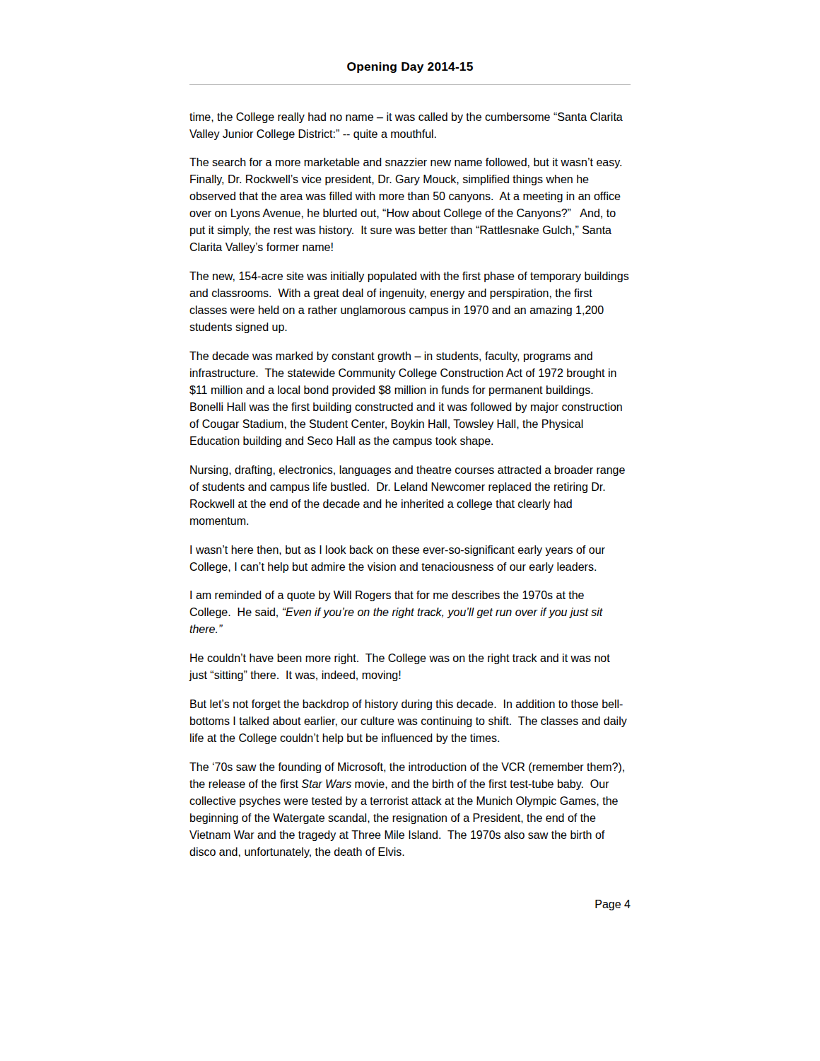Opening Day 2014-15
time, the College really had no name – it was called by the cumbersome “Santa Clarita Valley Junior College District:” -- quite a mouthful.
The search for a more marketable and snazzier new name followed, but it wasn’t easy. Finally, Dr. Rockwell’s vice president, Dr. Gary Mouck, simplified things when he observed that the area was filled with more than 50 canyons. At a meeting in an office over on Lyons Avenue, he blurted out, “How about College of the Canyons?” And, to put it simply, the rest was history. It sure was better than “Rattlesnake Gulch,” Santa Clarita Valley’s former name!
The new, 154-acre site was initially populated with the first phase of temporary buildings and classrooms. With a great deal of ingenuity, energy and perspiration, the first classes were held on a rather unglamorous campus in 1970 and an amazing 1,200 students signed up.
The decade was marked by constant growth – in students, faculty, programs and infrastructure. The statewide Community College Construction Act of 1972 brought in $11 million and a local bond provided $8 million in funds for permanent buildings. Bonelli Hall was the first building constructed and it was followed by major construction of Cougar Stadium, the Student Center, Boykin Hall, Towsley Hall, the Physical Education building and Seco Hall as the campus took shape.
Nursing, drafting, electronics, languages and theatre courses attracted a broader range of students and campus life bustled. Dr. Leland Newcomer replaced the retiring Dr. Rockwell at the end of the decade and he inherited a college that clearly had momentum.
I wasn’t here then, but as I look back on these ever-so-significant early years of our College, I can’t help but admire the vision and tenaciousness of our early leaders.
I am reminded of a quote by Will Rogers that for me describes the 1970s at the College. He said, “Even if you’re on the right track, you’ll get run over if you just sit there.”
He couldn’t have been more right. The College was on the right track and it was not just “sitting” there. It was, indeed, moving!
But let’s not forget the backdrop of history during this decade. In addition to those bell-bottoms I talked about earlier, our culture was continuing to shift. The classes and daily life at the College couldn’t help but be influenced by the times.
The ‘70s saw the founding of Microsoft, the introduction of the VCR (remember them?), the release of the first Star Wars movie, and the birth of the first test-tube baby. Our collective psyches were tested by a terrorist attack at the Munich Olympic Games, the beginning of the Watergate scandal, the resignation of a President, the end of the Vietnam War and the tragedy at Three Mile Island. The 1970s also saw the birth of disco and, unfortunately, the death of Elvis.
Page 4